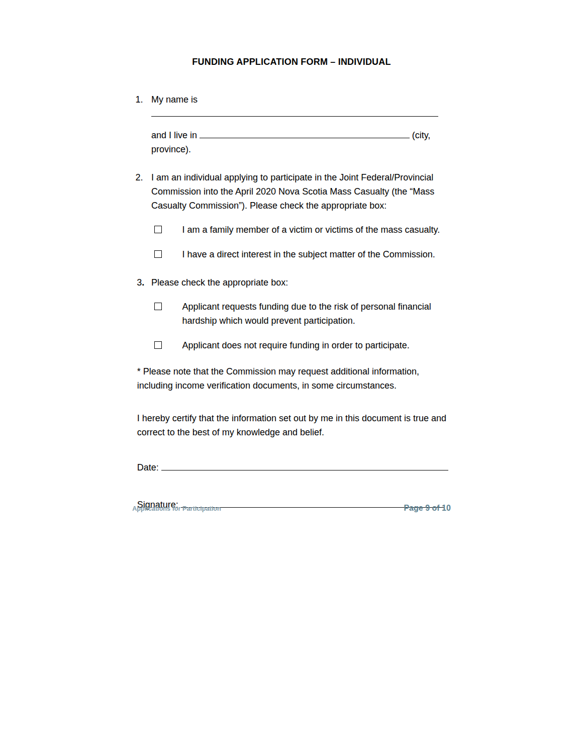FUNDING APPLICATION FORM – INDIVIDUAL
My name is
and I live in (city, province).
I am an individual applying to participate in the Joint Federal/Provincial Commission into the April 2020 Nova Scotia Mass Casualty (the “Mass Casualty Commission”). Please check the appropriate box:
I am a family member of a victim or victims of the mass casualty.
I have a direct interest in the subject matter of the Commission.
3. Please check the appropriate box:
Applicant requests funding due to the risk of personal financial hardship which would prevent participation.
Applicant does not require funding in order to participate.
* Please note that the Commission may request additional information, including income verification documents, in some circumstances.
I hereby certify that the information set out by me in this document is true and correct to the best of my knowledge and belief.
Date:
Signature:
Applications for Participation Page 9 of 10